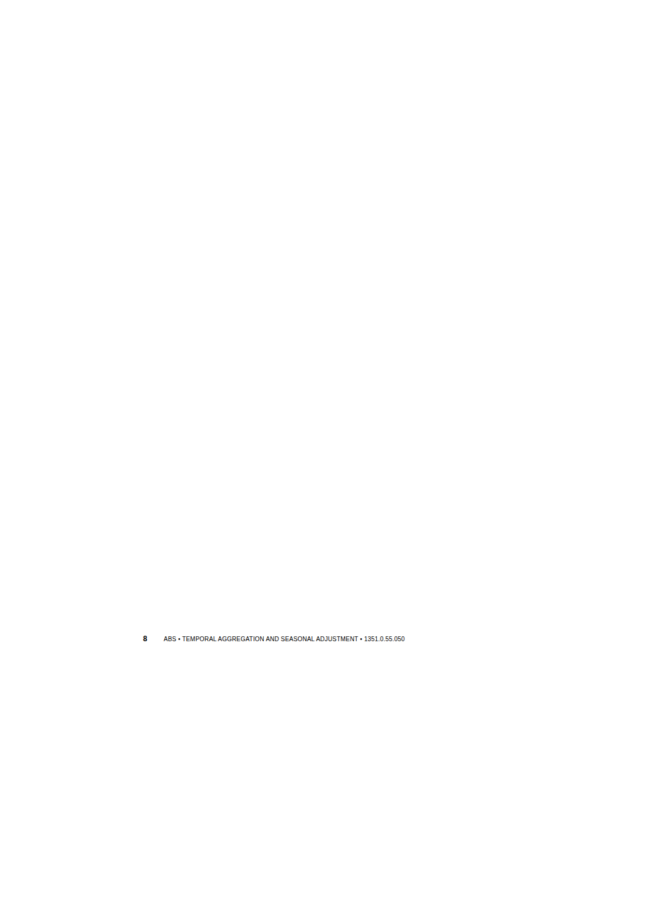8 ABS • TEMPORAL AGGREGATION AND SEASONAL ADJUSTMENT • 1351.0.55.050